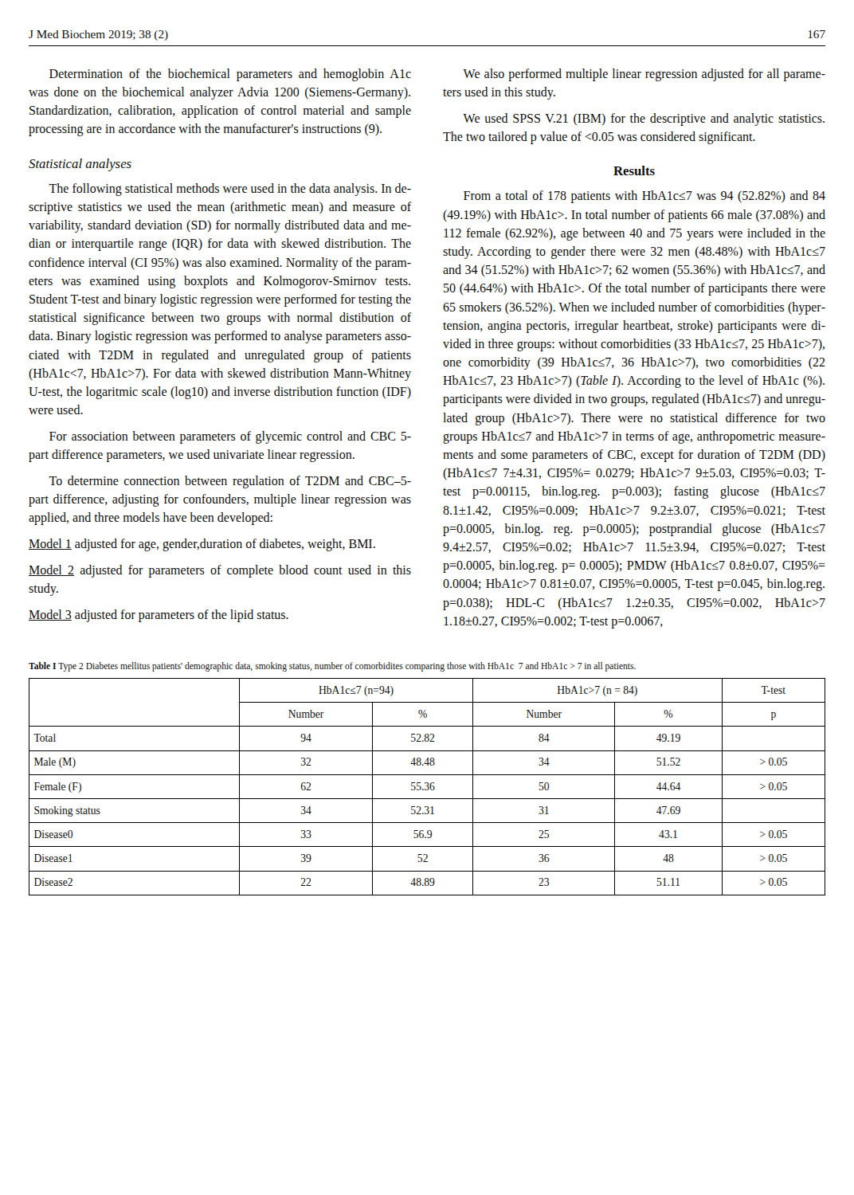J Med Biochem 2019; 38 (2) 167
Determination of the biochemical parameters and hemoglobin A1c was done on the biochemical analyzer Advia 1200 (Siemens-Germany). Standardization, calibration, application of control material and sample processing are in accordance with the manufacturer's instructions (9).
Statistical analyses
The following statistical methods were used in the data analysis. In descriptive statistics we used the mean (arithmetic mean) and measure of variability, standard deviation (SD) for normally distributed data and median or interquartile range (IQR) for data with skewed distribution. The confidence interval (CI 95%) was also examined. Normality of the parameters was examined using boxplots and Kolmogorov-Smirnov tests. Student T-test and binary logistic regression were performed for testing the statistical significance between two groups with normal distibution of data. Binary logistic regression was performed to analyse parameters associated with T2DM in regulated and unregulated group of patients (HbA1c<7, HbA1c>7). For data with skewed distribution Mann-Whitney U-test, the logaritmic scale (log10) and inverse distribution function (IDF) were used.
For association between parameters of glycemic control and CBC 5-part difference parameters, we used univariate linear regression.
To determine connection between regulation of T2DM and CBC–5-part difference, adjusting for confounders, multiple linear regression was applied, and three models have been developed:
Model 1 adjusted for age, gender,duration of diabetes, weight, BMI.
Model 2 adjusted for parameters of complete blood count used in this study.
Model 3 adjusted for parameters of the lipid status.
We also performed multiple linear regression adjusted for all parameters used in this study.
We used SPSS V.21 (IBM) for the descriptive and analytic statistics. The two tailored p value of <0.05 was considered significant.
Results
From a total of 178 patients with HbA1c≤7 was 94 (52.82%) and 84 (49.19%) with HbA1c>. In total number of patients 66 male (37.08%) and 112 female (62.92%), age between 40 and 75 years were included in the study. According to gender there were 32 men (48.48%) with HbA1c≤7 and 34 (51.52%) with HbA1c>7; 62 women (55.36%) with HbA1c≤7, and 50 (44.64%) with HbA1c>. Of the total number of participants there were 65 smokers (36.52%). When we included number of comorbidities (hypertension, angina pectoris, irregular heartbeat, stroke) participants were divided in three groups: without comorbidities (33 HbA1c≤7, 25 HbA1c>7), one comorbidity (39 HbA1c≤7, 36 HbA1c>7), two comorbidities (22 HbA1c≤7, 23 HbA1c>7) (Table I). According to the level of HbA1c (%). participants were divided in two groups, regulated (HbA1c≤7) and unregulated group (HbA1c>7). There were no statistical difference for two groups HbA1c≤7 and HbA1c>7 in terms of age, anthropometric measurements and some parameters of CBC, except for duration of T2DM (DD) (HbA1c≤7 7±4.31, CI95%= 0.0279; HbA1c>7 9±5.03, CI95%=0.03; T-test p=0.00115, bin.log.reg. p=0.003); fasting glucose (HbA1c≤7 8.1±1.42, CI95%=0.009; HbA1c>7 9.2±3.07, CI95%=0.021; T-test p=0.0005, bin.log. reg. p=0.0005); postprandial glucose (HbA1c≤7 9.4±2.57, CI95%=0.02; HbA1c>7 11.5±3.94, CI95%=0.027; T-test p=0.0005, bin.log.reg. p= 0.0005); PMDW (HbA1c≤7 0.8±0.07, CI95%= 0.0004; HbA1c>7 0.81±0.07, CI95%=0.0005, T-test p=0.045, bin.log.reg. p=0.038); HDL-C (HbA1c≤7 1.2±0.35, CI95%=0.002, HbA1c>7 1.18±0.27, CI95%=0.002; T-test p=0.0067,
Table I Type 2 Diabetes mellitus patients' demographic data, smoking status, number of comorbidites comparing those with HbA1c 7 and HbA1c > 7 in all patients.
| | HbA1c≤7 (n=94) | HbA1c>7 (n = 84) | T-test |
| --- | --- | --- | --- |
| Number | % | Number | % | p |
| Total | 94 | 52.82 | 84 | 49.19 | |
| Male (M) | 32 | 48.48 | 34 | 51.52 | > 0.05 |
| Female (F) | 62 | 55.36 | 50 | 44.64 | > 0.05 |
| Smoking status | 34 | 52.31 | 31 | 47.69 | |
| Disease0 | 33 | 56.9 | 25 | 43.1 | > 0.05 |
| Disease1 | 39 | 52 | 36 | 48 | > 0.05 |
| Disease2 | 22 | 48.89 | 23 | 51.11 | > 0.05 |